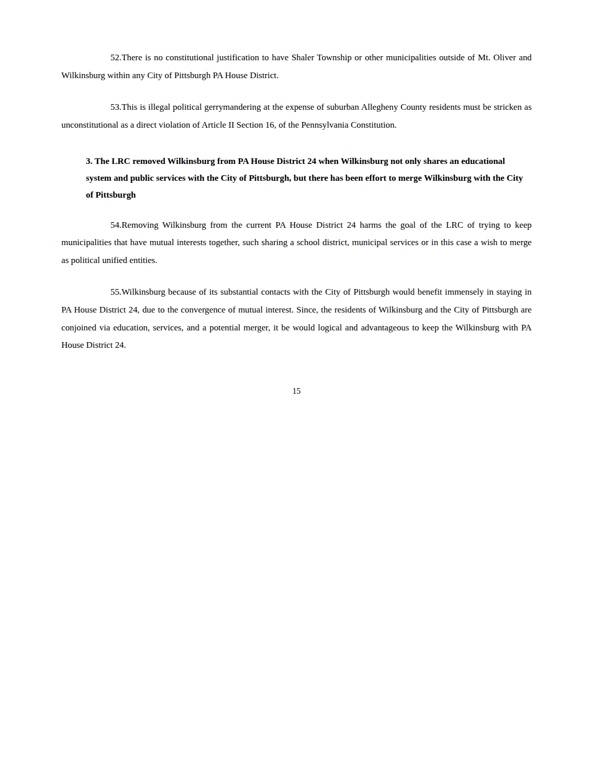52. There is no constitutional justification to have Shaler Township or other municipalities outside of Mt. Oliver and Wilkinsburg within any City of Pittsburgh PA House District.
53. This is illegal political gerrymandering at the expense of suburban Allegheny County residents must be stricken as unconstitutional as a direct violation of Article II Section 16, of the Pennsylvania Constitution.
3. The LRC removed Wilkinsburg from PA House District 24 when Wilkinsburg not only shares an educational system and public services with the City of Pittsburgh, but there has been effort to merge Wilkinsburg with the City of Pittsburgh
54. Removing Wilkinsburg from the current PA House District 24 harms the goal of the LRC of trying to keep municipalities that have mutual interests together, such sharing a school district, municipal services or in this case a wish to merge as political unified entities.
55. Wilkinsburg because of its substantial contacts with the City of Pittsburgh would benefit immensely in staying in PA House District 24, due to the convergence of mutual interest. Since, the residents of Wilkinsburg and the City of Pittsburgh are conjoined via education, services, and a potential merger, it be would logical and advantageous to keep the Wilkinsburg with PA House District 24.
15